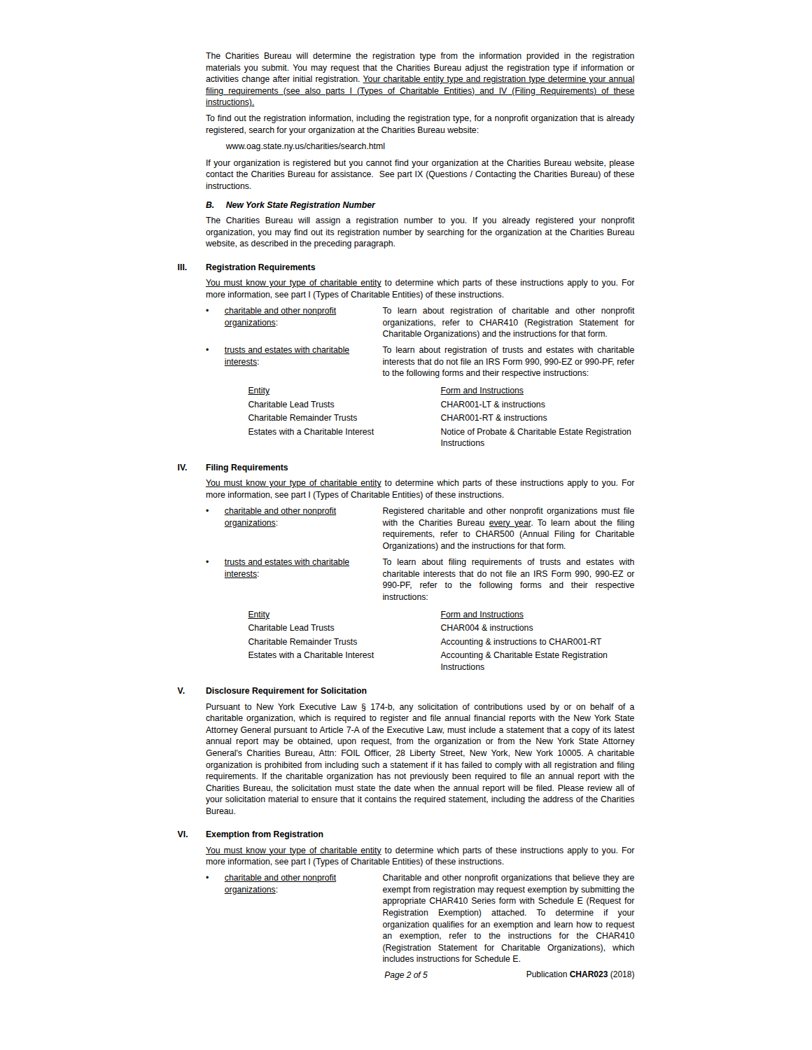The Charities Bureau will determine the registration type from the information provided in the registration materials you submit. You may request that the Charities Bureau adjust the registration type if information or activities change after initial registration. Your charitable entity type and registration type determine your annual filing requirements (see also parts I (Types of Charitable Entities) and IV (Filing Requirements) of these instructions).
To find out the registration information, including the registration type, for a nonprofit organization that is already registered, search for your organization at the Charities Bureau website:
www.oag.state.ny.us/charities/search.html
If your organization is registered but you cannot find your organization at the Charities Bureau website, please contact the Charities Bureau for assistance. See part IX (Questions / Contacting the Charities Bureau) of these instructions.
B. New York State Registration Number
The Charities Bureau will assign a registration number to you. If you already registered your nonprofit organization, you may find out its registration number by searching for the organization at the Charities Bureau website, as described in the preceding paragraph.
III. Registration Requirements
You must know your type of charitable entity to determine which parts of these instructions apply to you. For more information, see part I (Types of Charitable Entities) of these instructions.
• charitable and other nonprofit organizations: To learn about registration of charitable and other nonprofit organizations, refer to CHAR410 (Registration Statement for Charitable Organizations) and the instructions for that form.
• trusts and estates with charitable interests: To learn about registration of trusts and estates with charitable interests that do not file an IRS Form 990, 990-EZ or 990-PF, refer to the following forms and their respective instructions:
| Entity | Form and Instructions |
| Charitable Lead Trusts | CHAR001-LT & instructions |
| Charitable Remainder Trusts | CHAR001-RT & instructions |
| Estates with a Charitable Interest | Notice of Probate & Charitable Estate Registration Instructions |
IV. Filing Requirements
You must know your type of charitable entity to determine which parts of these instructions apply to you. For more information, see part I (Types of Charitable Entities) of these instructions.
• charitable and other nonprofit organizations: Registered charitable and other nonprofit organizations must file with the Charities Bureau every year. To learn about the filing requirements, refer to CHAR500 (Annual Filing for Charitable Organizations) and the instructions for that form.
• trusts and estates with charitable interests: To learn about filing requirements of trusts and estates with charitable interests that do not file an IRS Form 990, 990-EZ or 990-PF, refer to the following forms and their respective instructions:
| Entity | Form and Instructions |
| Charitable Lead Trusts | CHAR004 & instructions |
| Charitable Remainder Trusts | Accounting & instructions to CHAR001-RT |
| Estates with a Charitable Interest | Accounting & Charitable Estate Registration Instructions |
V. Disclosure Requirement for Solicitation
Pursuant to New York Executive Law § 174-b, any solicitation of contributions used by or on behalf of a charitable organization, which is required to register and file annual financial reports with the New York State Attorney General pursuant to Article 7-A of the Executive Law, must include a statement that a copy of its latest annual report may be obtained, upon request, from the organization or from the New York State Attorney General's Charities Bureau, Attn: FOIL Officer, 28 Liberty Street, New York, New York 10005. A charitable organization is prohibited from including such a statement if it has failed to comply with all registration and filing requirements. If the charitable organization has not previously been required to file an annual report with the Charities Bureau, the solicitation must state the date when the annual report will be filed. Please review all of your solicitation material to ensure that it contains the required statement, including the address of the Charities Bureau.
VI. Exemption from Registration
You must know your type of charitable entity to determine which parts of these instructions apply to you. For more information, see part I (Types of Charitable Entities) of these instructions.
• charitable and other nonprofit organizations: Charitable and other nonprofit organizations that believe they are exempt from registration may request exemption by submitting the appropriate CHAR410 Series form with Schedule E (Request for Registration Exemption) attached. To determine if your organization qualifies for an exemption and learn how to request an exemption, refer to the instructions for the CHAR410 (Registration Statement for Charitable Organizations), which includes instructions for Schedule E.
Page 2 of 5
Publication CHAR023 (2018)